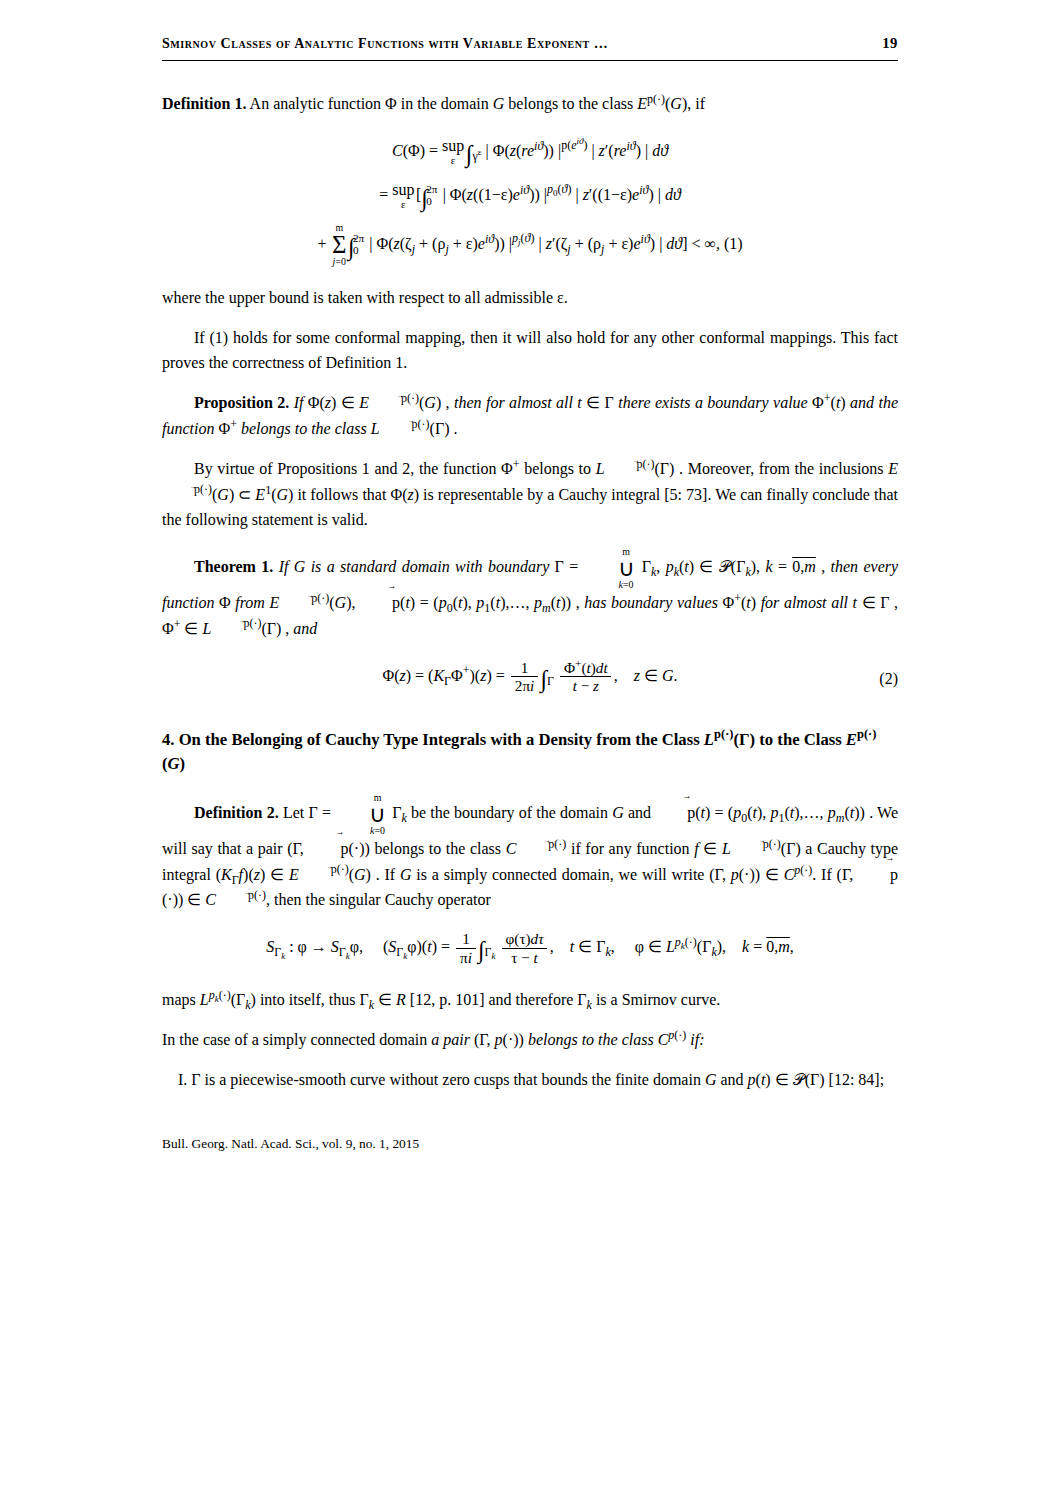Smirnov Classes of Analytic Functions with Variable Exponent … 19
Definition 1. An analytic function Φ in the domain G belongs to the class Ep(·)(G), if
C(Φ) = sup ε∫γε | Φ(z(reiϑ)) |p(eiϑ) | z′(reiϑ) | dϑ
= sup ε[∫2π 0 | Φ(z((1−ε)eiϑ)) |p0(ϑ) | z′((1−ε)eiϑ) | dϑ
+ mΣj=0∫2π 0 | Φ(z(ζj + (ρj + ε)eiϑ)) |pj(ϑ) | z′(ζj + (ρj + ε)eiϑ) | dϑ] < ∞, (1)
where the upper bound is taken with respect to all admissible ε.
If (1) holds for some conformal mapping, then it will also hold for any other conformal mappings. This fact proves the correctness of Definition 1.
Proposition 2. If Φ(z) ∈ Ep(·)(G) , then for almost all t ∈ Γ there exists a boundary value Φ+(t) and the function Φ+ belongs to the class Lp(·)(Γ) .
By virtue of Propositions 1 and 2, the function Φ+ belongs to Lp(·)(Γ) . Moreover, from the inclusions Ep(·)(G) ⊂ E1(G) it follows that Φ(z) is representable by a Cauchy integral [5: 73]. We can finally conclude that the following statement is valid.
Theorem 1. If G is a standard domain with boundary Γ = m∪k=0 Γk, pk(t) ∈ 𝒫(Γk), k = 0,m , then every function Φ from Ep(·)(G), p(t) = (p0(t), p1(t),…, pm(t)) , has boundary values Φ+(t) for almost all t ∈ Γ , Φ+ ∈ Lp(·)(Γ) , and
Φ(z) = (KΓΦ+)(z) = 12πi∫Γ Φ+(t)dt t − z, z ∈ G. (2)
4. On the Belonging of Cauchy Type Integrals with a Density from the Class Lp(·)(Γ) to the Class Ep(·)(G)
Definition 2. Let Γ = m∪k=0 Γk be the boundary of the domain G and p(t) = (p0(t), p1(t),…, pm(t)) . We will say that a pair (Γ, p(·)) belongs to the class Cp(·) if for any function f ∈ Lp(·)(Γ) a Cauchy type integral (KΓf)(z) ∈ Ep(·)(G) . If G is a simply connected domain, we will write (Γ, p(·)) ∈ Cp(·). If (Γ, p(·)) ∈ Cp(·), then the singular Cauchy operator
SΓk : φ → SΓkφ, (SΓkφ)(t) = 1 πi∫Γk φ(τ)dτ τ − t, t ∈ Γk, φ ∈ Lpk(·)(Γk), k = 0,m,
maps Lpk(·)(Γk) into itself, thus Γk ∈ R [12, p. 101] and therefore Γk is a Smirnov curve.
In the case of a simply connected domain a pair (Γ, p(·)) belongs to the class Cp(·) if:
I. Γ is a piecewise-smooth curve without zero cusps that bounds the finite domain G and p(t) ∈ 𝒫(Γ) [12: 84];
Bull. Georg. Natl. Acad. Sci., vol. 9, no. 1, 2015